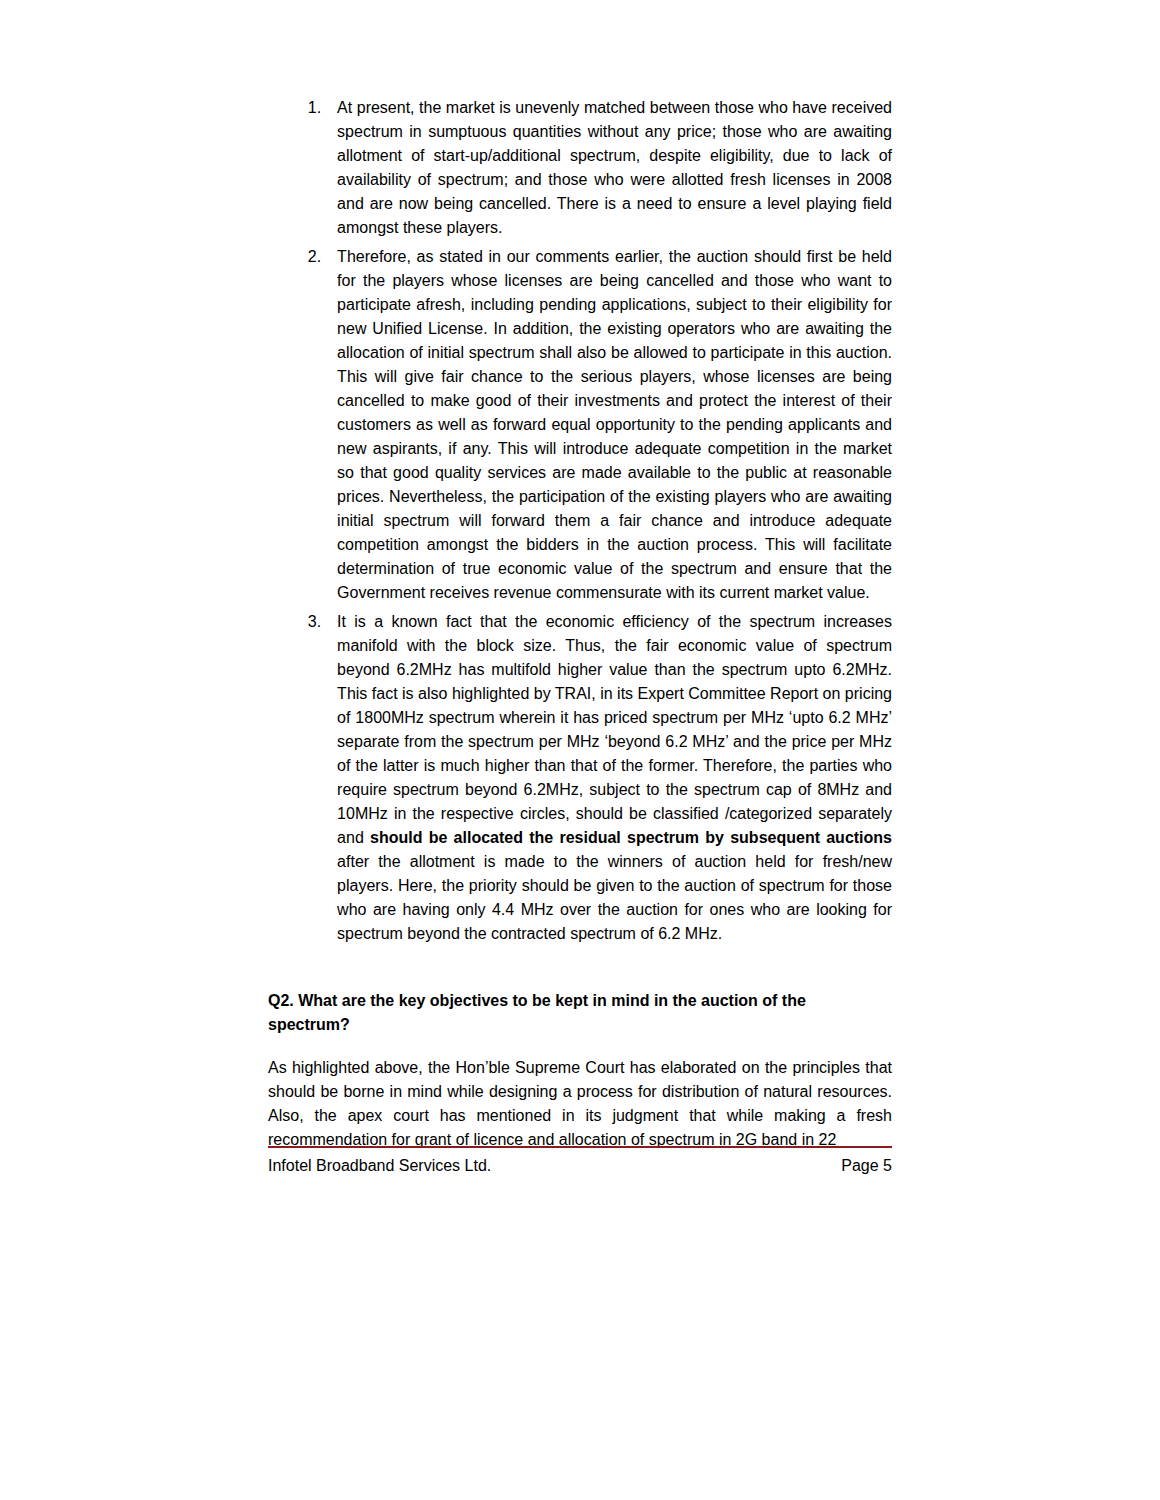At present, the market is unevenly matched between those who have received spectrum in sumptuous quantities without any price; those who are awaiting allotment of start-up/additional spectrum, despite eligibility, due to lack of availability of spectrum; and those who were allotted fresh licenses in 2008 and are now being cancelled. There is a need to ensure a level playing field amongst these players.
Therefore, as stated in our comments earlier, the auction should first be held for the players whose licenses are being cancelled and those who want to participate afresh, including pending applications, subject to their eligibility for new Unified License. In addition, the existing operators who are awaiting the allocation of initial spectrum shall also be allowed to participate in this auction. This will give fair chance to the serious players, whose licenses are being cancelled to make good of their investments and protect the interest of their customers as well as forward equal opportunity to the pending applicants and new aspirants, if any. This will introduce adequate competition in the market so that good quality services are made available to the public at reasonable prices. Nevertheless, the participation of the existing players who are awaiting initial spectrum will forward them a fair chance and introduce adequate competition amongst the bidders in the auction process. This will facilitate determination of true economic value of the spectrum and ensure that the Government receives revenue commensurate with its current market value.
It is a known fact that the economic efficiency of the spectrum increases manifold with the block size. Thus, the fair economic value of spectrum beyond 6.2MHz has multifold higher value than the spectrum upto 6.2MHz. This fact is also highlighted by TRAI, in its Expert Committee Report on pricing of 1800MHz spectrum wherein it has priced spectrum per MHz ‘upto 6.2 MHz’ separate from the spectrum per MHz ‘beyond 6.2 MHz’ and the price per MHz of the latter is much higher than that of the former. Therefore, the parties who require spectrum beyond 6.2MHz, subject to the spectrum cap of 8MHz and 10MHz in the respective circles, should be classified /categorized separately and should be allocated the residual spectrum by subsequent auctions after the allotment is made to the winners of auction held for fresh/new players. Here, the priority should be given to the auction of spectrum for those who are having only 4.4 MHz over the auction for ones who are looking for spectrum beyond the contracted spectrum of 6.2 MHz.
Q2. What are the key objectives to be kept in mind in the auction of the spectrum?
As highlighted above, the Hon’ble Supreme Court has elaborated on the principles that should be borne in mind while designing a process for distribution of natural resources. Also, the apex court has mentioned in its judgment that while making a fresh recommendation for grant of licence and allocation of spectrum in 2G band in 22
Infotel Broadband Services Ltd.
Page 5